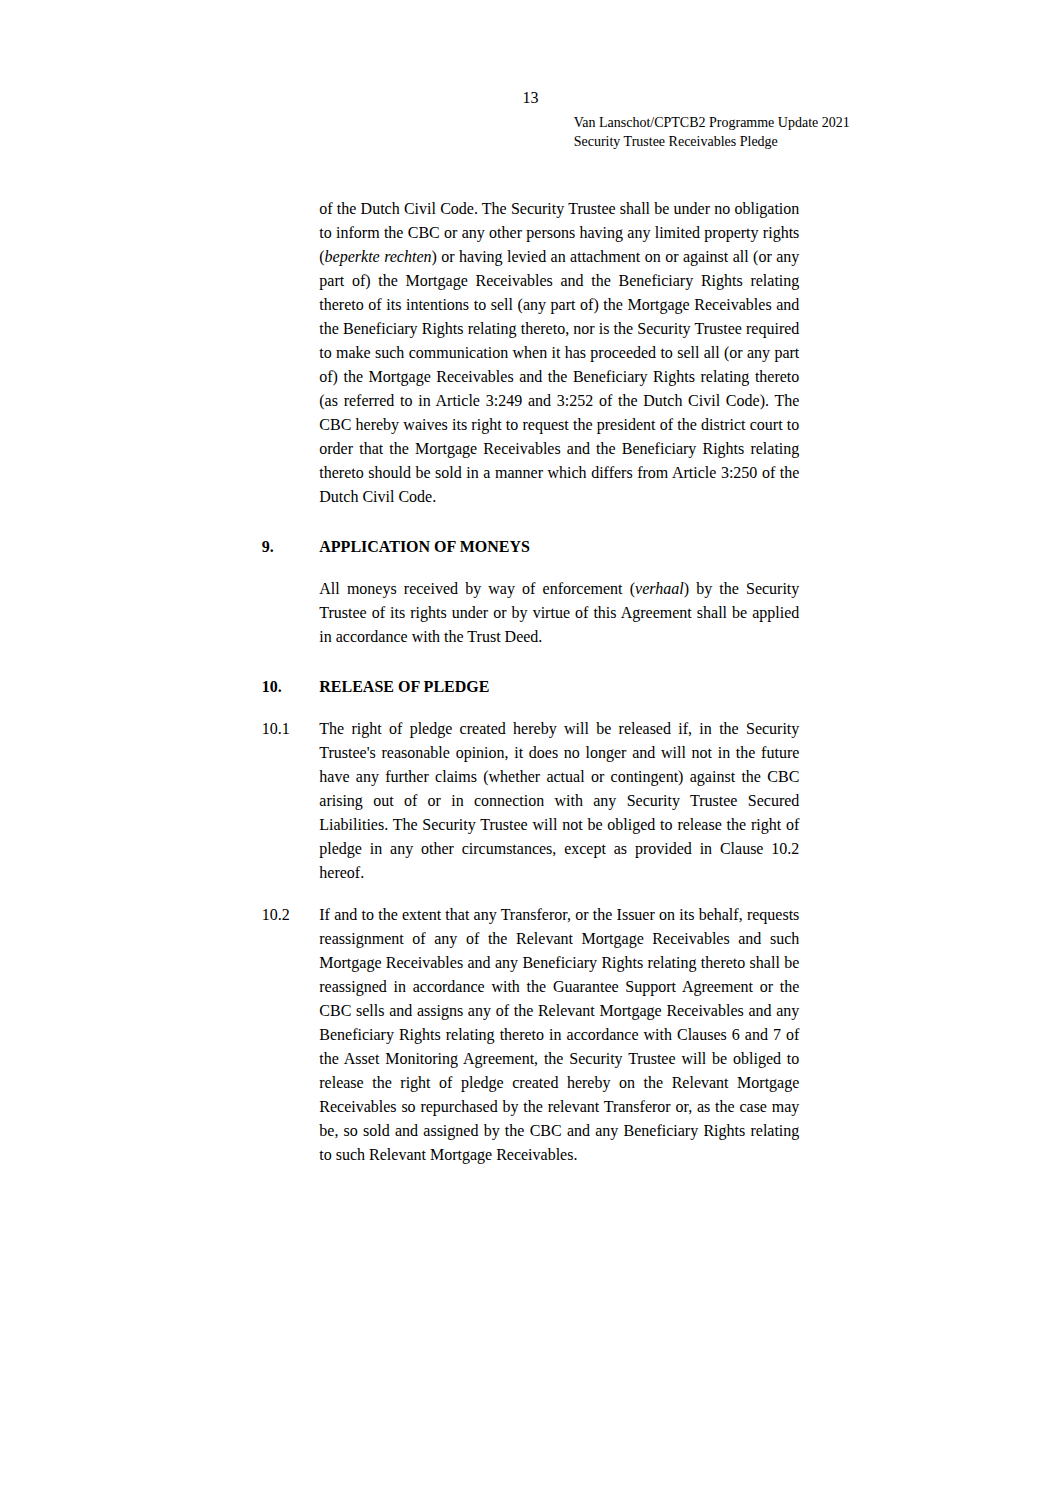13
Van Lanschot/CPTCB2 Programme Update 2021
Security Trustee Receivables Pledge
of the Dutch Civil Code. The Security Trustee shall be under no obligation to inform the CBC or any other persons having any limited property rights (beperkte rechten) or having levied an attachment on or against all (or any part of) the Mortgage Receivables and the Beneficiary Rights relating thereto of its intentions to sell (any part of) the Mortgage Receivables and the Beneficiary Rights relating thereto, nor is the Security Trustee required to make such communication when it has proceeded to sell all (or any part of) the Mortgage Receivables and the Beneficiary Rights relating thereto (as referred to in Article 3:249 and 3:252 of the Dutch Civil Code). The CBC hereby waives its right to request the president of the district court to order that the Mortgage Receivables and the Beneficiary Rights relating thereto should be sold in a manner which differs from Article 3:250 of the Dutch Civil Code.
9.
Application of moneys
All moneys received by way of enforcement (verhaal) by the Security Trustee of its rights under or by virtue of this Agreement shall be applied in accordance with the Trust Deed.
10.
Release of pledge
10.1
The right of pledge created hereby will be released if, in the Security Trustee's reasonable opinion, it does no longer and will not in the future have any further claims (whether actual or contingent) against the CBC arising out of or in connection with any Security Trustee Secured Liabilities. The Security Trustee will not be obliged to release the right of pledge in any other circumstances, except as provided in Clause 10.2 hereof.
10.2
If and to the extent that any Transferor, or the Issuer on its behalf, requests reassignment of any of the Relevant Mortgage Receivables and such Mortgage Receivables and any Beneficiary Rights relating thereto shall be reassigned in accordance with the Guarantee Support Agreement or the CBC sells and assigns any of the Relevant Mortgage Receivables and any Beneficiary Rights relating thereto in accordance with Clauses 6 and 7 of the Asset Monitoring Agreement, the Security Trustee will be obliged to release the right of pledge created hereby on the Relevant Mortgage Receivables so repurchased by the relevant Transferor or, as the case may be, so sold and assigned by the CBC and any Beneficiary Rights relating to such Relevant Mortgage Receivables.